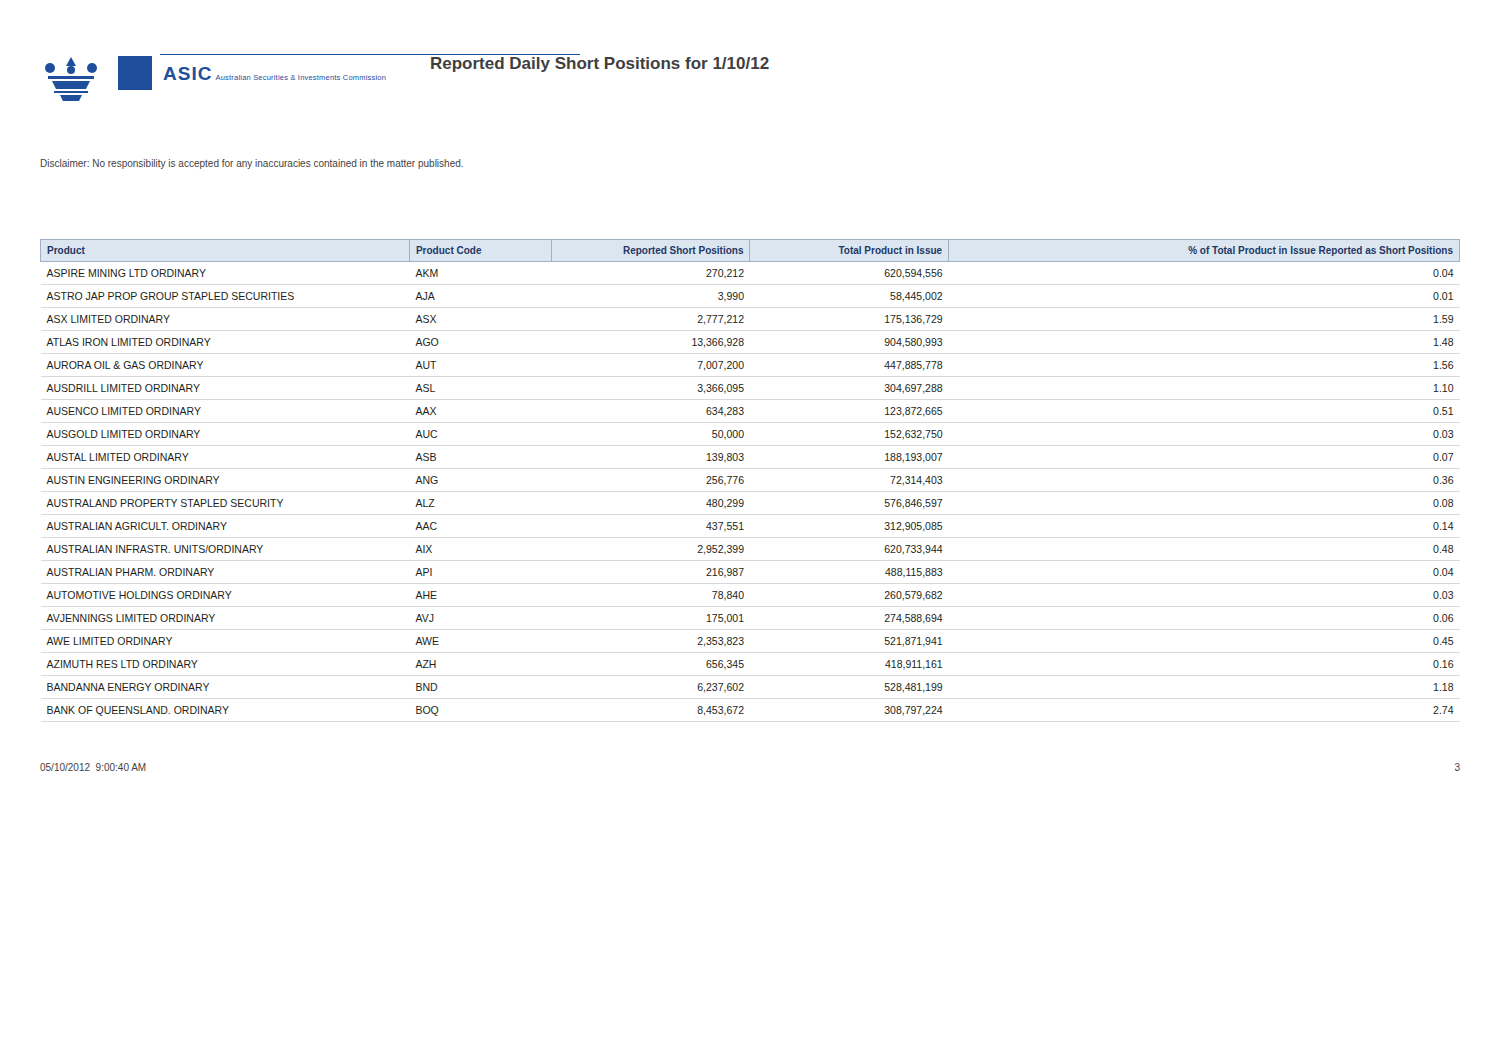ASIC Australian Securities & Investments Commission
Reported Daily Short Positions for 1/10/12
Disclaimer: No responsibility is accepted for any inaccuracies contained in the matter published.
| Product | Product Code | Reported Short Positions | Total Product in Issue | % of Total Product in Issue Reported as Short Positions |
| --- | --- | --- | --- | --- |
| ASPIRE MINING LTD ORDINARY | AKM | 270,212 | 620,594,556 | 0.04 |
| ASTRO JAP PROP GROUP STAPLED SECURITIES | AJA | 3,990 | 58,445,002 | 0.01 |
| ASX LIMITED ORDINARY | ASX | 2,777,212 | 175,136,729 | 1.59 |
| ATLAS IRON LIMITED ORDINARY | AGO | 13,366,928 | 904,580,993 | 1.48 |
| AURORA OIL & GAS ORDINARY | AUT | 7,007,200 | 447,885,778 | 1.56 |
| AUSDRILL LIMITED ORDINARY | ASL | 3,366,095 | 304,697,288 | 1.10 |
| AUSENCO LIMITED ORDINARY | AAX | 634,283 | 123,872,665 | 0.51 |
| AUSGOLD LIMITED ORDINARY | AUC | 50,000 | 152,632,750 | 0.03 |
| AUSTAL LIMITED ORDINARY | ASB | 139,803 | 188,193,007 | 0.07 |
| AUSTIN ENGINEERING ORDINARY | ANG | 256,776 | 72,314,403 | 0.36 |
| AUSTRALAND PROPERTY STAPLED SECURITY | ALZ | 480,299 | 576,846,597 | 0.08 |
| AUSTRALIAN AGRICULT. ORDINARY | AAC | 437,551 | 312,905,085 | 0.14 |
| AUSTRALIAN INFRASTR. UNITS/ORDINARY | AIX | 2,952,399 | 620,733,944 | 0.48 |
| AUSTRALIAN PHARM. ORDINARY | API | 216,987 | 488,115,883 | 0.04 |
| AUTOMOTIVE HOLDINGS ORDINARY | AHE | 78,840 | 260,579,682 | 0.03 |
| AVJENNINGS LIMITED ORDINARY | AVJ | 175,001 | 274,588,694 | 0.06 |
| AWE LIMITED ORDINARY | AWE | 2,353,823 | 521,871,941 | 0.45 |
| AZIMUTH RES LTD ORDINARY | AZH | 656,345 | 418,911,161 | 0.16 |
| BANDANNA ENERGY ORDINARY | BND | 6,237,602 | 528,481,199 | 1.18 |
| BANK OF QUEENSLAND. ORDINARY | BOQ | 8,453,672 | 308,797,224 | 2.74 |
05/10/2012 9:00:40 AM 3